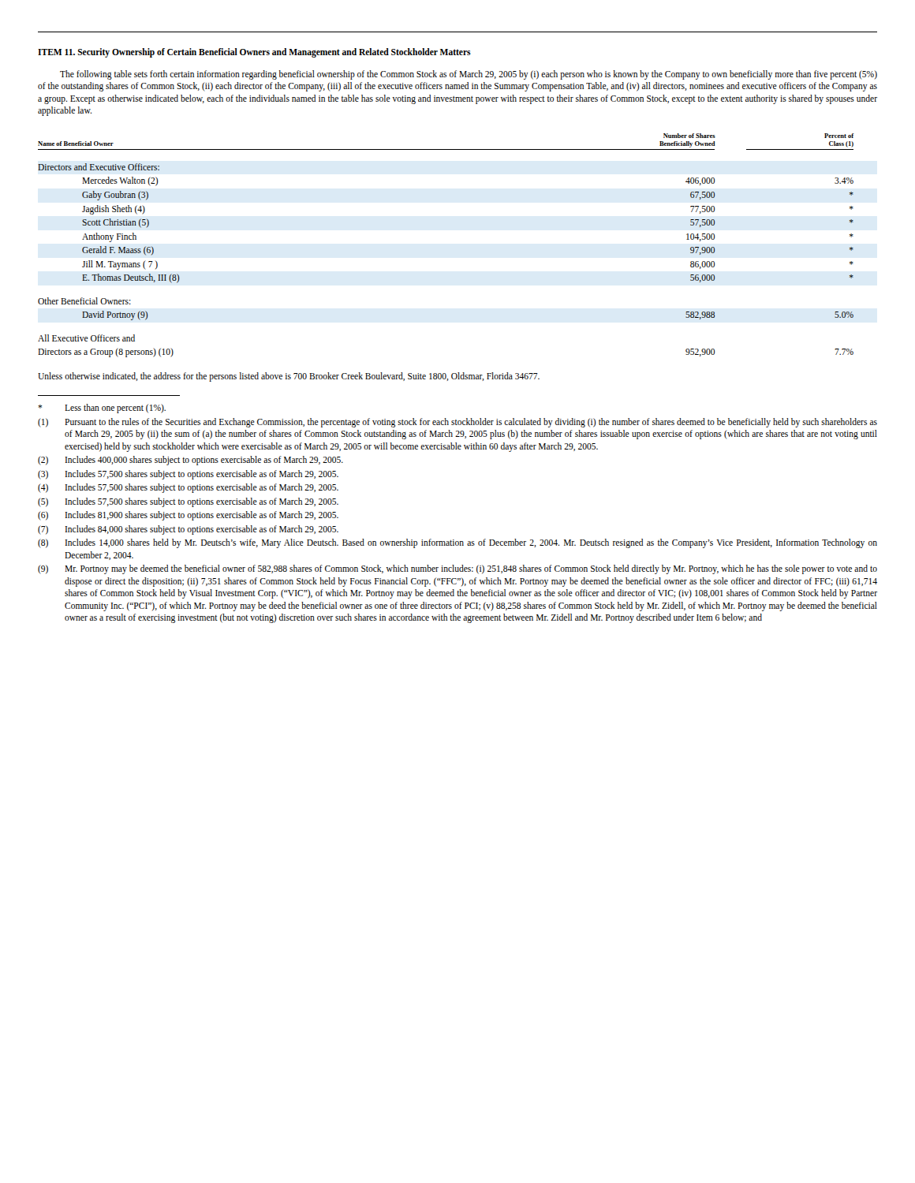ITEM 11. Security Ownership of Certain Beneficial Owners and Management and Related Stockholder Matters
The following table sets forth certain information regarding beneficial ownership of the Common Stock as of March 29, 2005 by (i) each person who is known by the Company to own beneficially more than five percent (5%) of the outstanding shares of Common Stock, (ii) each director of the Company, (iii) all of the executive officers named in the Summary Compensation Table, and (iv) all directors, nominees and executive officers of the Company as a group. Except as otherwise indicated below, each of the individuals named in the table has sole voting and investment power with respect to their shares of Common Stock, except to the extent authority is shared by spouses under applicable law.
| Name of Beneficial Owner | Number of Shares Beneficially Owned | Percent of Class (1) |
| --- | --- | --- |
| Directors and Executive Officers: | | |
| Mercedes Walton (2) | 406,000 | 3.4% |
| Gaby Goubran (3) | 67,500 | * |
| Jagdish Sheth (4) | 77,500 | * |
| Scott Christian (5) | 57,500 | * |
| Anthony Finch | 104,500 | * |
| Gerald F. Maass (6) | 97,900 | * |
| Jill M. Taymans ( 7 ) | 86,000 | * |
| E. Thomas Deutsch, III (8) | 56,000 | * |
| Other Beneficial Owners: | | |
| David Portnoy (9) | 582,988 | 5.0% |
| All Executive Officers and | | |
| Directors as a Group (8 persons) (10) | 952,900 | 7.7% |
Unless otherwise indicated, the address for the persons listed above is 700 Brooker Creek Boulevard, Suite 1800, Oldsmar, Florida 34677.
| * | Less than one percent (1%). |
| (1) | Pursuant to the rules of the Securities and Exchange Commission, the percentage of voting stock for each stockholder is calculated by dividing (i) the number of shares deemed to be beneficially held by such shareholders as of March 29, 2005 by (ii) the sum of (a) the number of shares of Common Stock outstanding as of March 29, 2005 plus (b) the number of shares issuable upon exercise of options (which are shares that are not voting until exercised) held by such stockholder which were exercisable as of March 29, 2005 or will become exercisable within 60 days after March 29, 2005. |
| (2) | Includes 400,000 shares subject to options exercisable as of March 29, 2005. |
| (3) | Includes 57,500 shares subject to options exercisable as of March 29, 2005. |
| (4) | Includes 57,500 shares subject to options exercisable as of March 29, 2005. |
| (5) | Includes 57,500 shares subject to options exercisable as of March 29, 2005. |
| (6) | Includes 81,900 shares subject to options exercisable as of March 29, 2005. |
| (7) | Includes 84,000 shares subject to options exercisable as of March 29, 2005. |
| (8) | Includes 14,000 shares held by Mr. Deutsch’s wife, Mary Alice Deutsch. Based on ownership information as of December 2, 2004. Mr. Deutsch resigned as the Company’s Vice President, Information Technology on December 2, 2004. |
| (9) | Mr. Portnoy may be deemed the beneficial owner of 582,988 shares of Common Stock, which number includes: (i) 251,848 shares of Common Stock held directly by Mr. Portnoy, which he has the sole power to vote and to dispose or direct the disposition; (ii) 7,351 shares of Common Stock held by Focus Financial Corp. (“FFC”), of which Mr. Portnoy may be deemed the beneficial owner as the sole officer and director of FFC; (iii) 61,714 shares of Common Stock held by Visual Investment Corp. (“VIC”), of which Mr. Portnoy may be deemed the beneficial owner as the sole officer and director of VIC; (iv) 108,001 shares of Common Stock held by Partner Community Inc. (“PCI”), of which Mr. Portnoy may be deed the beneficial owner as one of three directors of PCI; (v) 88,258 shares of Common Stock held by Mr. Zidell, of which Mr. Portnoy may be deemed the beneficial owner as a result of exercising investment (but not voting) discretion over such shares in accordance with the agreement between Mr. Zidell and Mr. Portnoy described under Item 6 below; and |